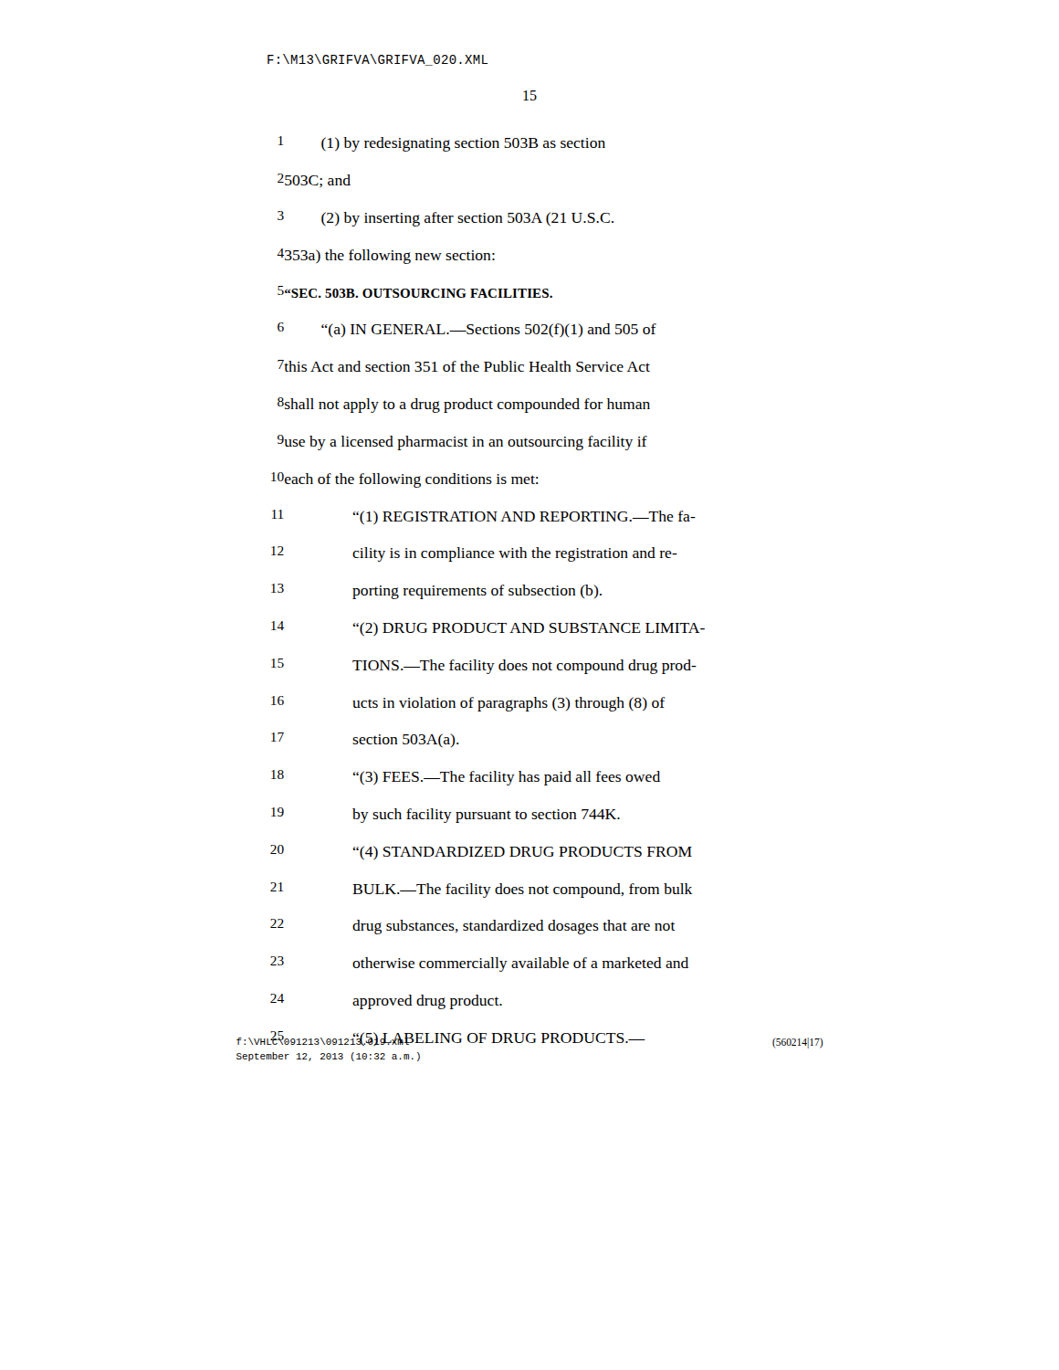F:\M13\GRIFVA\GRIFVA_020.XML
15
| 1 | (1) by redesignating section 503B as section |
| 2 | 503C; and |
| 3 | (2) by inserting after section 503A (21 U.S.C. |
| 4 | 353a) the following new section: |
| 5 | “SEC. 503B. OUTSOURCING FACILITIES. |
| 6 | “(a) I N G ENERAL .—Sections 502(f)(1) and 505 of |
| 7 | this Act and section 351 of the Public Health Service Act |
| 8 | shall not apply to a drug product compounded for human |
| 9 | use by a licensed pharmacist in an outsourcing facility if |
| 10 | each of the following conditions is met: |
| 11 | “(1) R EGISTRATION AND REPORTING .—The fa- |
| 12 | cility is in compliance with the registration and re- |
| 13 | porting requirements of subsection (b). |
| 14 | “(2) D RUG PRODUCT AND SUBSTANCE LIMITA - |
| 15 | TIONS .—The facility does not compound drug prod- |
| 16 | ucts in violation of paragraphs (3) through (8) of |
| 17 | section 503A(a). |
| 18 | “(3) F EES .—The facility has paid all fees owed |
| 19 | by such facility pursuant to section 744K. |
| 20 | “(4) S TANDARDIZED DRUG PRODUCTS FROM |
| 21 | BULK .—The facility does not compound, from bulk |
| 22 | drug substances, standardized dosages that are not |
| 23 | otherwise commercially available of a marketed and |
| 24 | approved drug product. |
| 25 | “(5) L ABELING OF DRUG PRODUCTS .— |
(560214|17)
f:\VHLC\091213\091213.019.xml
September 12, 2013 (10:32 a.m.)